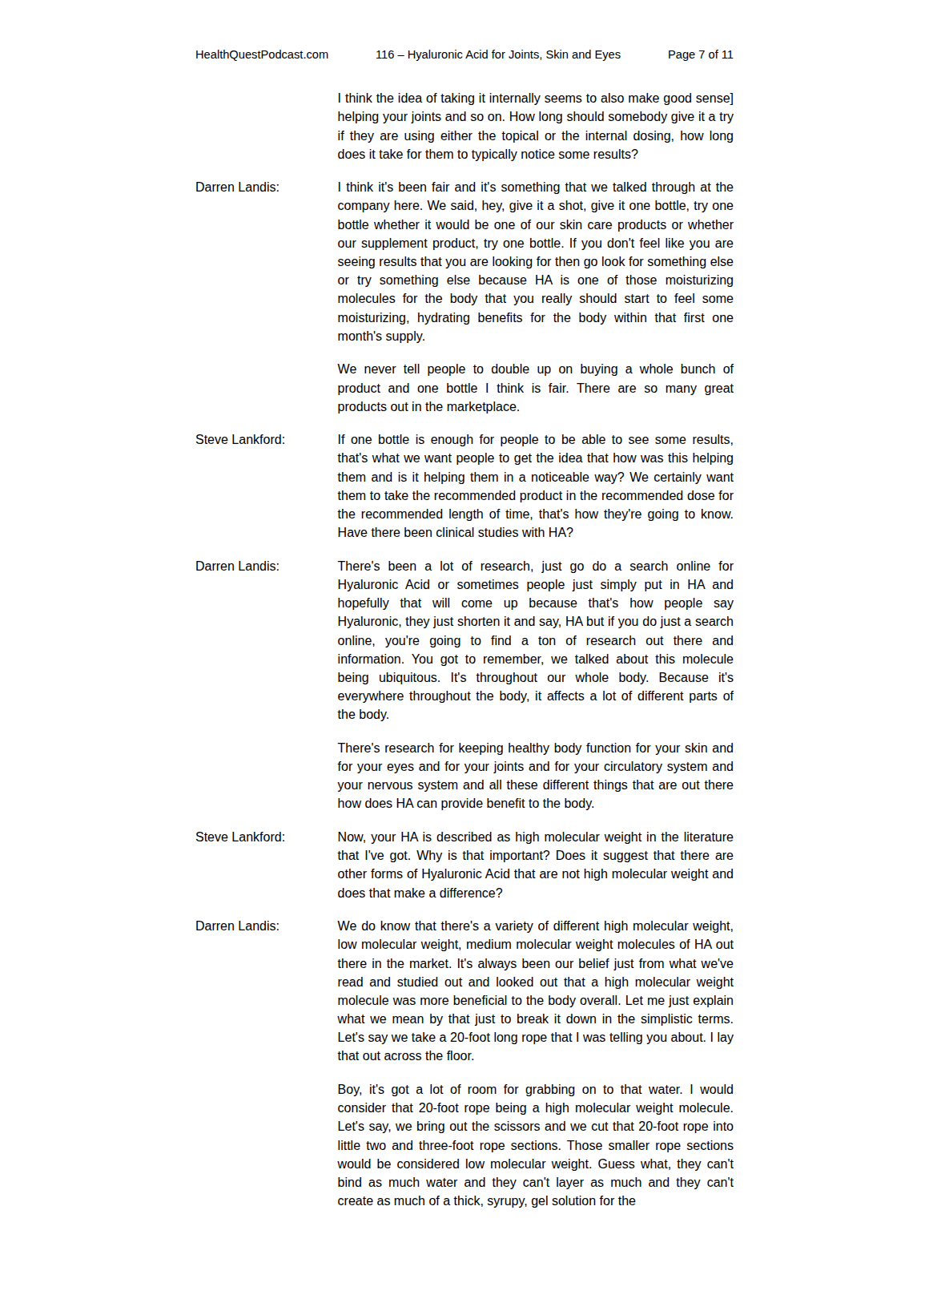HealthQuestPodcast.com 116 – Hyaluronic Acid for Joints, Skin and Eyes Page 7 of 11
I think the idea of taking it internally seems to also make good sense] helping your joints and so on. How long should somebody give it a try if they are using either the topical or the internal dosing, how long does it take for them to typically notice some results?
Darren Landis:
I think it's been fair and it's something that we talked through at the company here. We said, hey, give it a shot, give it one bottle, try one bottle whether it would be one of our skin care products or whether our supplement product, try one bottle. If you don't feel like you are seeing results that you are looking for then go look for something else or try something else because HA is one of those moisturizing molecules for the body that you really should start to feel some moisturizing, hydrating benefits for the body within that first one month's supply.
We never tell people to double up on buying a whole bunch of product and one bottle I think is fair. There are so many great products out in the marketplace.
Steve Lankford:
If one bottle is enough for people to be able to see some results, that's what we want people to get the idea that how was this helping them and is it helping them in a noticeable way? We certainly want them to take the recommended product in the recommended dose for the recommended length of time, that's how they're going to know. Have there been clinical studies with HA?
Darren Landis:
There's been a lot of research, just go do a search online for Hyaluronic Acid or sometimes people just simply put in HA and hopefully that will come up because that's how people say Hyaluronic, they just shorten it and say, HA but if you do just a search online, you're going to find a ton of research out there and information. You got to remember, we talked about this molecule being ubiquitous. It's throughout our whole body. Because it's everywhere throughout the body, it affects a lot of different parts of the body.
There's research for keeping healthy body function for your skin and for your eyes and for your joints and for your circulatory system and your nervous system and all these different things that are out there how does HA can provide benefit to the body.
Steve Lankford:
Now, your HA is described as high molecular weight in the literature that I've got. Why is that important? Does it suggest that there are other forms of Hyaluronic Acid that are not high molecular weight and does that make a difference?
Darren Landis:
We do know that there's a variety of different high molecular weight, low molecular weight, medium molecular weight molecules of HA out there in the market. It's always been our belief just from what we've read and studied out and looked out that a high molecular weight molecule was more beneficial to the body overall. Let me just explain what we mean by that just to break it down in the simplistic terms. Let's say we take a 20-foot long rope that I was telling you about. I lay that out across the floor.
Boy, it's got a lot of room for grabbing on to that water. I would consider that 20-foot rope being a high molecular weight molecule. Let's say, we bring out the scissors and we cut that 20-foot rope into little two and three-foot rope sections. Those smaller rope sections would be considered low molecular weight. Guess what, they can't bind as much water and they can't layer as much and they can't create as much of a thick, syrupy, gel solution for the